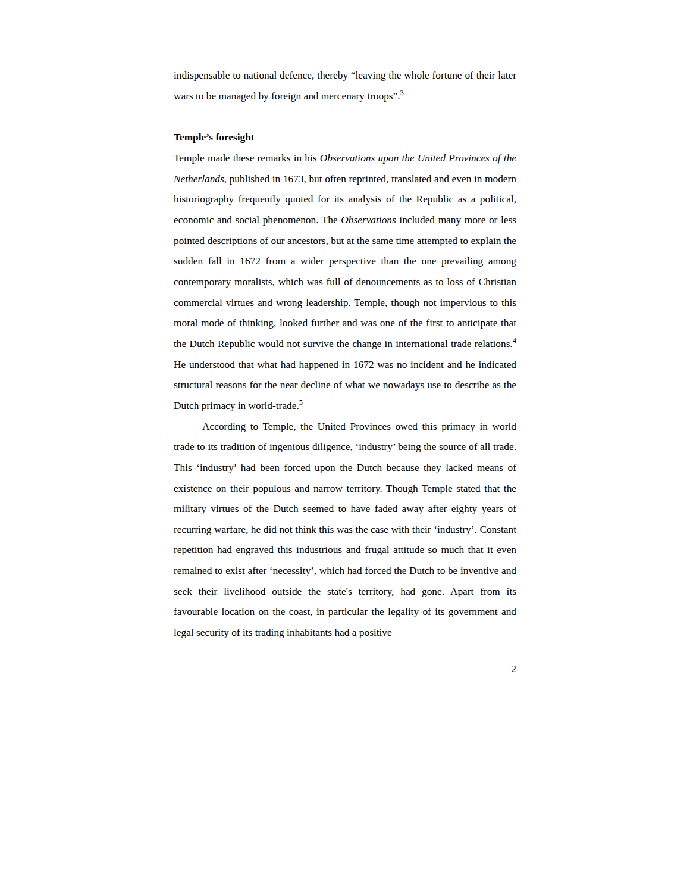indispensable to national defence, thereby “leaving the whole fortune of their later wars to be managed by foreign and mercenary troops”.3
Temple’s foresight
Temple made these remarks in his Observations upon the United Provinces of the Netherlands, published in 1673, but often reprinted, translated and even in modern historiography frequently quoted for its analysis of the Republic as a political, economic and social phenomenon. The Observations included many more or less pointed descriptions of our ancestors, but at the same time attempted to explain the sudden fall in 1672 from a wider perspective than the one prevailing among contemporary moralists, which was full of denouncements as to loss of Christian commercial virtues and wrong leadership. Temple, though not impervious to this moral mode of thinking, looked further and was one of the first to anticipate that the Dutch Republic would not survive the change in international trade relations.4 He understood that what had happened in 1672 was no incident and he indicated structural reasons for the near decline of what we nowadays use to describe as the Dutch primacy in world-trade.5
According to Temple, the United Provinces owed this primacy in world trade to its tradition of ingenious diligence, ‘industry’ being the source of all trade. This ‘industry’ had been forced upon the Dutch because they lacked means of existence on their populous and narrow territory. Though Temple stated that the military virtues of the Dutch seemed to have faded away after eighty years of recurring warfare, he did not think this was the case with their ‘industry’. Constant repetition had engraved this industrious and frugal attitude so much that it even remained to exist after ‘necessity’, which had forced the Dutch to be inventive and seek their livelihood outside the state's territory, had gone. Apart from its favourable location on the coast, in particular the legality of its government and legal security of its trading inhabitants had a positive
2